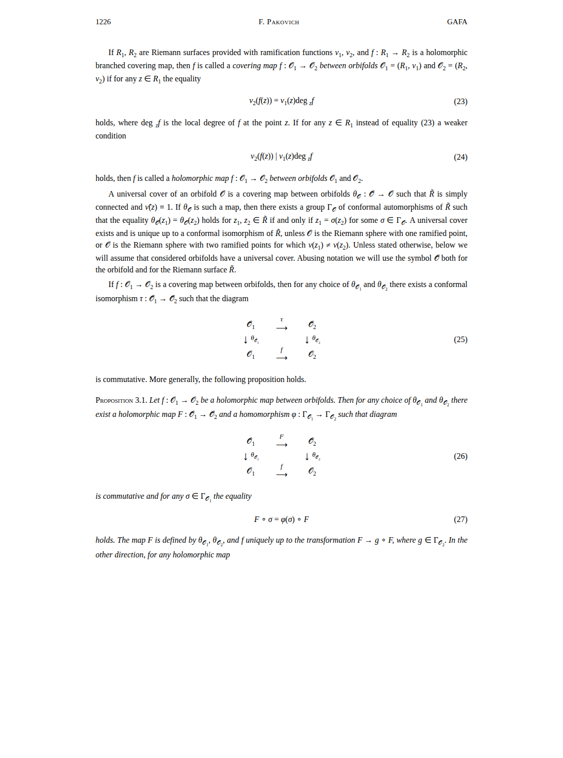1226 F. Pakovich GAFA
If R1, R2 are Riemann surfaces provided with ramification functions ν1, ν2, and f : R1 → R2 is a holomorphic branched covering map, then f is called a covering map f : 𝒪1 → 𝒪2 between orbifolds 𝒪1 = (R1, ν1) and 𝒪2 = (R2, ν2) if for any z ∈ R1 the equality
ν2(f(z)) = ν1(z)deg zf (23)
holds, where deg zf is the local degree of f at the point z. If for any z ∈ R1 instead of equality (23) a weaker condition
ν2(f(z)) | ν1(z)deg zf (24)
holds, then f is called a holomorphic map f : 𝒪1 → 𝒪2 between orbifolds 𝒪1 and 𝒪2.
A universal cover of an orbifold 𝒪 is a covering map between orbifolds θ𝒪 : 𝒪̃ → 𝒪 such that R̃ is simply connected and ν̃(z) ≡ 1. If θ𝒪 is such a map, then there exists a group Γ𝒪 of conformal automorphisms of R̃ such that the equality θ𝒪(z1) = θ𝒪(z2) holds for z1, z2 ∈ R̃ if and only if z1 = σ(z2) for some σ ∈ Γ𝒪. A universal cover exists and is unique up to a conformal isomorphism of R̃, unless 𝒪 is the Riemann sphere with one ramified point, or 𝒪 is the Riemann sphere with two ramified points for which ν(z1) ≠ ν(z2). Unless stated otherwise, below we will assume that considered orbifolds have a universal cover. Abusing notation we will use the symbol 𝒪̃ both for the orbifold and for the Riemann surface R̃.
If f : 𝒪1 → 𝒪2 is a covering map between orbifolds, then for any choice of θ𝒪1 and θ𝒪2 there exists a conformal isomorphism τ : 𝒪̃1 → 𝒪̃2 such that the diagram
| 𝒪̃ 1 | τ ⟶ | 𝒪̃ 2 |
| ↓ θ 𝒪 1 | | ↓ θ 𝒪 2 |
| 𝒪 1 | f ⟶ | 𝒪 2 |
(25)
is commutative. More generally, the following proposition holds.
Proposition 3.1. Let f : 𝒪1 → 𝒪2 be a holomorphic map between orbifolds. Then for any choice of θ𝒪1 and θ𝒪2 there exist a holomorphic map F : 𝒪̃1 → 𝒪̃2 and a homomorphism φ : Γ𝒪1 → Γ𝒪2 such that diagram
| 𝒪̃ 1 | F ⟶ | 𝒪̃ 2 |
| ↓ θ 𝒪 1 | | ↓ θ 𝒪 2 |
| 𝒪 1 | f ⟶ | 𝒪 2 |
(26)
is commutative and for any σ ∈ Γ𝒪1 the equality
F ∘ σ = φ(σ) ∘ F (27)
holds. The map F is defined by θ𝒪1, θ𝒪2, and f uniquely up to the transformation F → g ∘ F, where g ∈ Γ𝒪2. In the other direction, for any holomorphic map